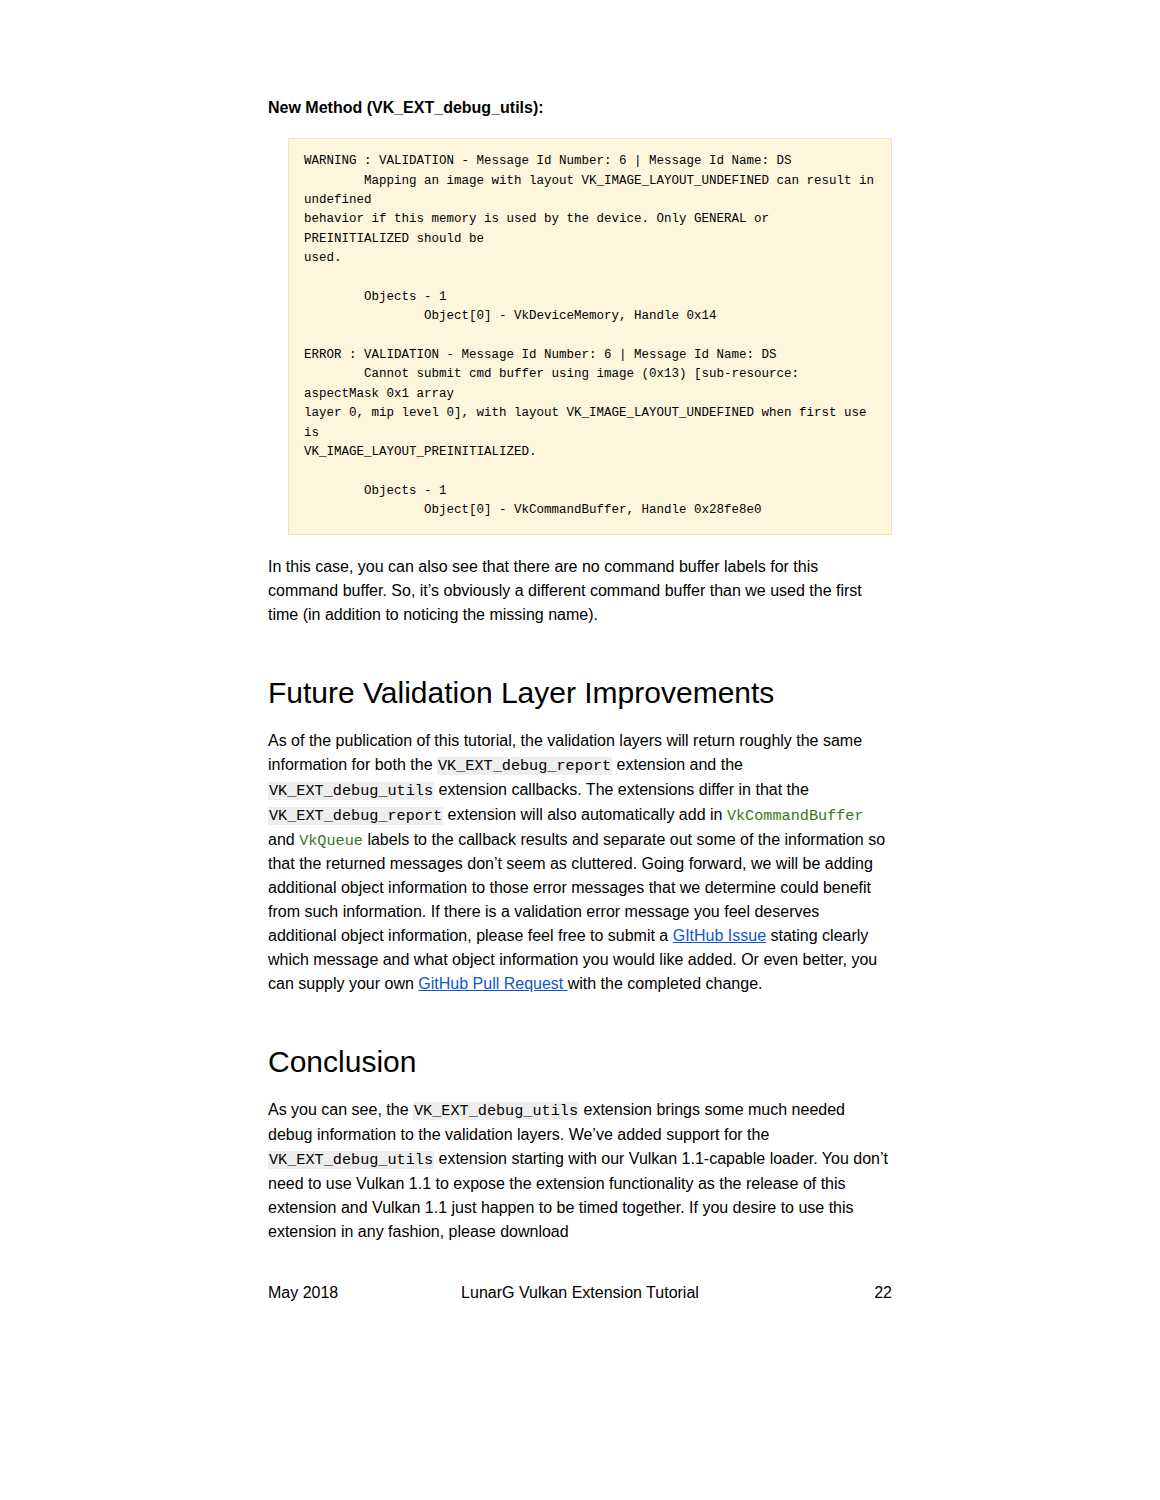New Method (VK_EXT_debug_utils):
WARNING : VALIDATION - Message Id Number: 6 | Message Id Name: DS
        Mapping an image with layout VK_IMAGE_LAYOUT_UNDEFINED can result in undefined
behavior if this memory is used by the device. Only GENERAL or PREINITIALIZED should be
used.

        Objects - 1
                Object[0] - VkDeviceMemory, Handle 0x14

ERROR : VALIDATION - Message Id Number: 6 | Message Id Name: DS
        Cannot submit cmd buffer using image (0x13) [sub-resource: aspectMask 0x1 array
layer 0, mip level 0], with layout VK_IMAGE_LAYOUT_UNDEFINED when first use is
VK_IMAGE_LAYOUT_PREINITIALIZED.

        Objects - 1
                Object[0] - VkCommandBuffer, Handle 0x28fe8e0
In this case, you can also see that there are no command buffer labels for this command buffer. So, it’s obviously a different command buffer than we used the first time (in addition to noticing the missing name).
Future Validation Layer Improvements
As of the publication of this tutorial, the validation layers will return roughly the same information for both the VK_EXT_debug_report extension and the VK_EXT_debug_utils extension callbacks. The extensions differ in that the VK_EXT_debug_report extension will also automatically add in VkCommandBuffer and VkQueue labels to the callback results and separate out some of the information so that the returned messages don’t seem as cluttered. Going forward, we will be adding additional object information to those error messages that we determine could benefit from such information. If there is a validation error message you feel deserves additional object information, please feel free to submit a GItHub Issue stating clearly which message and what object information you would like added. Or even better, you can supply your own GitHub Pull Request with the completed change.
Conclusion
As you can see, the VK_EXT_debug_utils extension brings some much needed debug information to the validation layers. We’ve added support for the VK_EXT_debug_utils extension starting with our Vulkan 1.1-capable loader. You don’t need to use Vulkan 1.1 to expose the extension functionality as the release of this extension and Vulkan 1.1 just happen to be timed together. If you desire to use this extension in any fashion, please download
May 2018
LunarG Vulkan Extension Tutorial
22